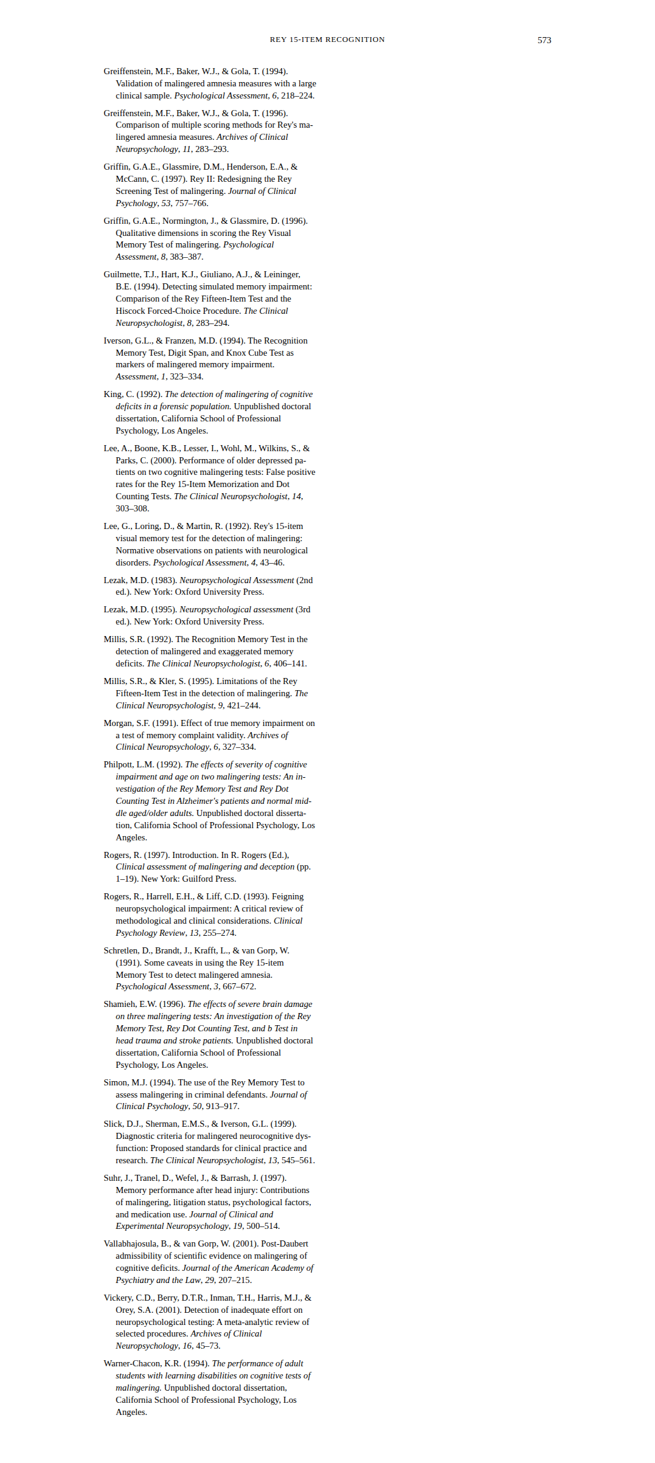Rey 15-Item Recognition 573
Greiffenstein, M.F., Baker, W.J., & Gola, T. (1994). Validation of malingered amnesia measures with a large clinical sample. Psychological Assessment, 6, 218–224.
Greiffenstein, M.F., Baker, W.J., & Gola, T. (1996). Comparison of multiple scoring methods for Rey's malingered amnesia measures. Archives of Clinical Neuropsychology, 11, 283–293.
Griffin, G.A.E., Glassmire, D.M., Henderson, E.A., & McCann, C. (1997). Rey II: Redesigning the Rey Screening Test of malingering. Journal of Clinical Psychology, 53, 757–766.
Griffin, G.A.E., Normington, J., & Glassmire, D. (1996). Qualitative dimensions in scoring the Rey Visual Memory Test of malingering. Psychological Assessment, 8, 383–387.
Guilmette, T.J., Hart, K.J., Giuliano, A.J., & Leininger, B.E. (1994). Detecting simulated memory impairment: Comparison of the Rey Fifteen-Item Test and the Hiscock Forced-Choice Procedure. The Clinical Neuropsychologist, 8, 283–294.
Iverson, G.L., & Franzen, M.D. (1994). The Recognition Memory Test, Digit Span, and Knox Cube Test as markers of malingered memory impairment. Assessment, 1, 323–334.
King, C. (1992). The detection of malingering of cognitive deficits in a forensic population. Unpublished doctoral dissertation, California School of Professional Psychology, Los Angeles.
Lee, A., Boone, K.B., Lesser, I., Wohl, M., Wilkins, S., & Parks, C. (2000). Performance of older depressed patients on two cognitive malingering tests: False positive rates for the Rey 15-Item Memorization and Dot Counting Tests. The Clinical Neuropsychologist, 14, 303–308.
Lee, G., Loring, D., & Martin, R. (1992). Rey's 15-item visual memory test for the detection of malingering: Normative observations on patients with neurological disorders. Psychological Assessment, 4, 43–46.
Lezak, M.D. (1983). Neuropsychological Assessment (2nd ed.). New York: Oxford University Press.
Lezak, M.D. (1995). Neuropsychological assessment (3rd ed.). New York: Oxford University Press.
Millis, S.R. (1992). The Recognition Memory Test in the detection of malingered and exaggerated memory deficits. The Clinical Neuropsychologist, 6, 406–141.
Millis, S.R., & Kler, S. (1995). Limitations of the Rey Fifteen-Item Test in the detection of malingering. The Clinical Neuropsychologist, 9, 421–244.
Morgan, S.F. (1991). Effect of true memory impairment on a test of memory complaint validity. Archives of Clinical Neuropsychology, 6, 327–334.
Philpott, L.M. (1992). The effects of severity of cognitive impairment and age on two malingering tests: An investigation of the Rey Memory Test and Rey Dot Counting Test in Alzheimer's patients and normal middle aged/older adults. Unpublished doctoral dissertation, California School of Professional Psychology, Los Angeles.
Rogers, R. (1997). Introduction. In R. Rogers (Ed.), Clinical assessment of malingering and deception (pp. 1–19). New York: Guilford Press.
Rogers, R., Harrell, E.H., & Liff, C.D. (1993). Feigning neuropsychological impairment: A critical review of methodological and clinical considerations. Clinical Psychology Review, 13, 255–274.
Schretlen, D., Brandt, J., Krafft, L., & van Gorp, W. (1991). Some caveats in using the Rey 15-item Memory Test to detect malingered amnesia. Psychological Assessment, 3, 667–672.
Shamieh, E.W. (1996). The effects of severe brain damage on three malingering tests: An investigation of the Rey Memory Test, Rey Dot Counting Test, and b Test in head trauma and stroke patients. Unpublished doctoral dissertation, California School of Professional Psychology, Los Angeles.
Simon, M.J. (1994). The use of the Rey Memory Test to assess malingering in criminal defendants. Journal of Clinical Psychology, 50, 913–917.
Slick, D.J., Sherman, E.M.S., & Iverson, G.L. (1999). Diagnostic criteria for malingered neurocognitive dysfunction: Proposed standards for clinical practice and research. The Clinical Neuropsychologist, 13, 545–561.
Suhr, J., Tranel, D., Wefel, J., & Barrash, J. (1997). Memory performance after head injury: Contributions of malingering, litigation status, psychological factors, and medication use. Journal of Clinical and Experimental Neuropsychology, 19, 500–514.
Vallabhajosula, B., & van Gorp, W. (2001). Post-Daubert admissibility of scientific evidence on malingering of cognitive deficits. Journal of the American Academy of Psychiatry and the Law, 29, 207–215.
Vickery, C.D., Berry, D.T.R., Inman, T.H., Harris, M.J., & Orey, S.A. (2001). Detection of inadequate effort on neuropsychological testing: A meta-analytic review of selected procedures. Archives of Clinical Neuropsychology, 16, 45–73.
Warner-Chacon, K.R. (1994). The performance of adult students with learning disabilities on cognitive tests of malingering. Unpublished doctoral dissertation, California School of Professional Psychology, Los Angeles.